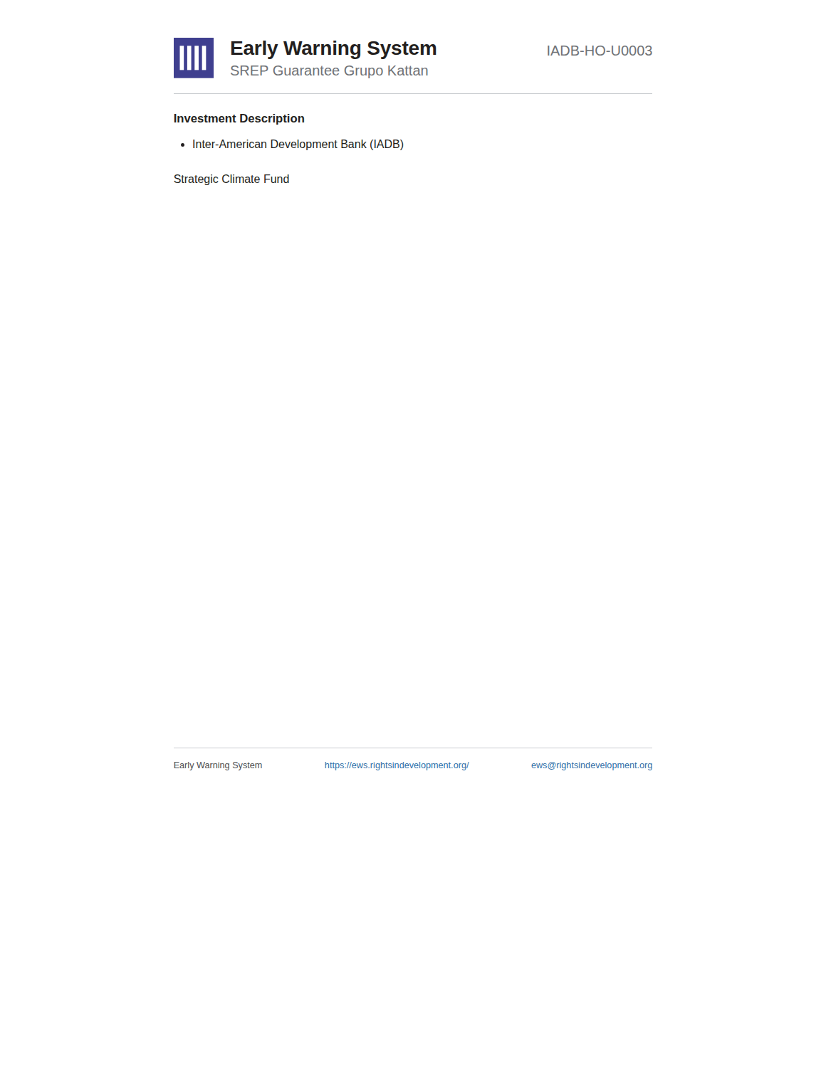Early Warning System
SREP Guarantee Grupo Kattan
IADB-HO-U0003
Investment Description
Inter-American Development Bank (IADB)
Strategic Climate Fund
Early Warning System
https://ews.rightsindevelopment.org/
ews@rightsindevelopment.org